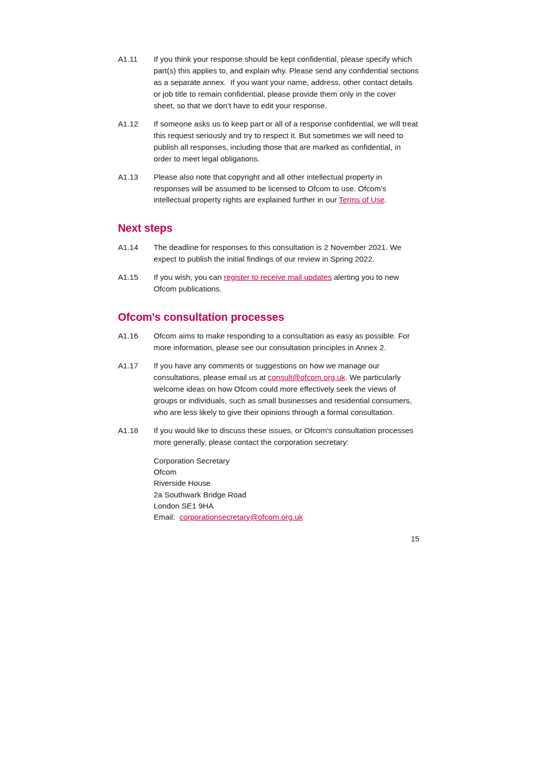A1.11
If you think your response should be kept confidential, please specify which part(s) this applies to, and explain why. Please send any confidential sections as a separate annex. If you want your name, address, other contact details or job title to remain confidential, please provide them only in the cover sheet, so that we don’t have to edit your response.
A1.12
If someone asks us to keep part or all of a response confidential, we will treat this request seriously and try to respect it. But sometimes we will need to publish all responses, including those that are marked as confidential, in order to meet legal obligations.
A1.13
Please also note that copyright and all other intellectual property in responses will be assumed to be licensed to Ofcom to use. Ofcom’s intellectual property rights are explained further in our Terms of Use.
Next steps
A1.14
The deadline for responses to this consultation is 2 November 2021. We expect to publish the initial findings of our review in Spring 2022.
A1.15
If you wish, you can register to receive mail updates alerting you to new Ofcom publications.
Ofcom's consultation processes
A1.16
Ofcom aims to make responding to a consultation as easy as possible. For more information, please see our consultation principles in Annex 2.
A1.17
If you have any comments or suggestions on how we manage our consultations, please email us at consult@ofcom.org.uk. We particularly welcome ideas on how Ofcom could more effectively seek the views of groups or individuals, such as small businesses and residential consumers, who are less likely to give their opinions through a formal consultation.
A1.18
If you would like to discuss these issues, or Ofcom's consultation processes more generally, please contact the corporation secretary:
Corporation Secretary
Ofcom
Riverside House
2a Southwark Bridge Road
London SE1 9HA
Email: corporationsecretary@ofcom.org.uk
15